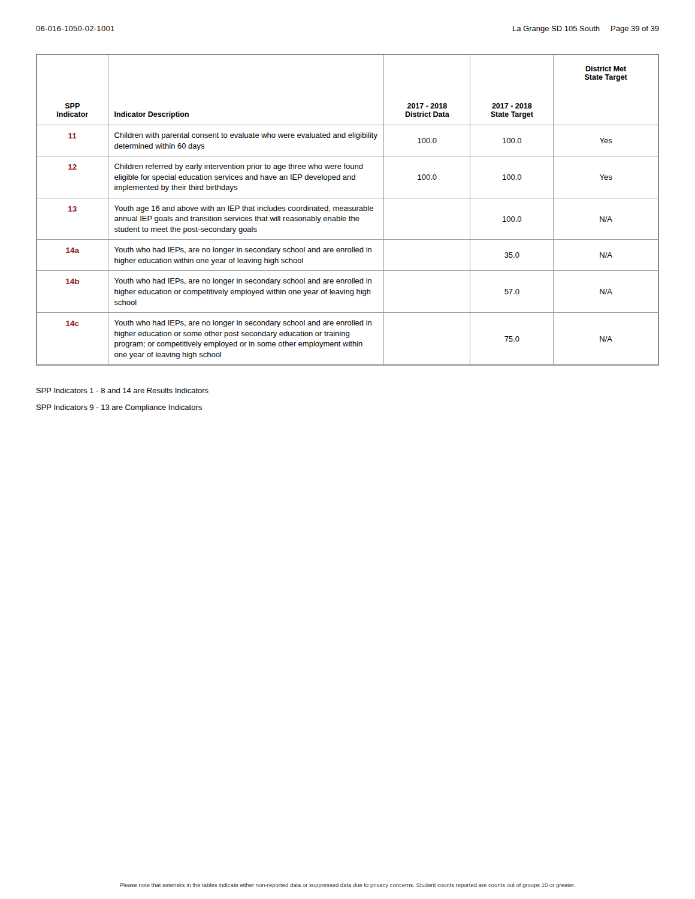06-016-1050-02-1001 La Grange SD 105 SouthPage 39 of 39
| SPP Indicator | Indicator Description | 2017 - 2018 District Data | 2017 - 2018 State Target | District Met State Target |
| --- | --- | --- | --- | --- |
| 11 | Children with parental consent to evaluate who were evaluated and eligibility determined within 60 days | 100.0 | 100.0 | Yes |
| 12 | Children referred by early intervention prior to age three who were found eligible for special education services and have an IEP developed and implemented by their third birthdays | 100.0 | 100.0 | Yes |
| 13 | Youth age 16 and above with an IEP that includes coordinated, measurable annual IEP goals and transition services that will reasonably enable the student to meet the post-secondary goals | | 100.0 | N/A |
| 14a | Youth who had IEPs, are no longer in secondary school and are enrolled in higher education within one year of leaving high school | | 35.0 | N/A |
| 14b | Youth who had IEPs, are no longer in secondary school and are enrolled in higher education or competitively employed within one year of leaving high school | | 57.0 | N/A |
| 14c | Youth who had IEPs, are no longer in secondary school and are enrolled in higher education or some other post secondary education or training program; or competitively employed or in some other employment within one year of leaving high school | | 75.0 | N/A |
SPP Indicators 1 - 8 and 14 are Results Indicators
SPP Indicators 9 - 13 are Compliance Indicators
Please note that asterisks in the tables indicate either non-reported data or suppressed data due to privacy concerns. Student counts reported are counts out of groups 10 or greater.